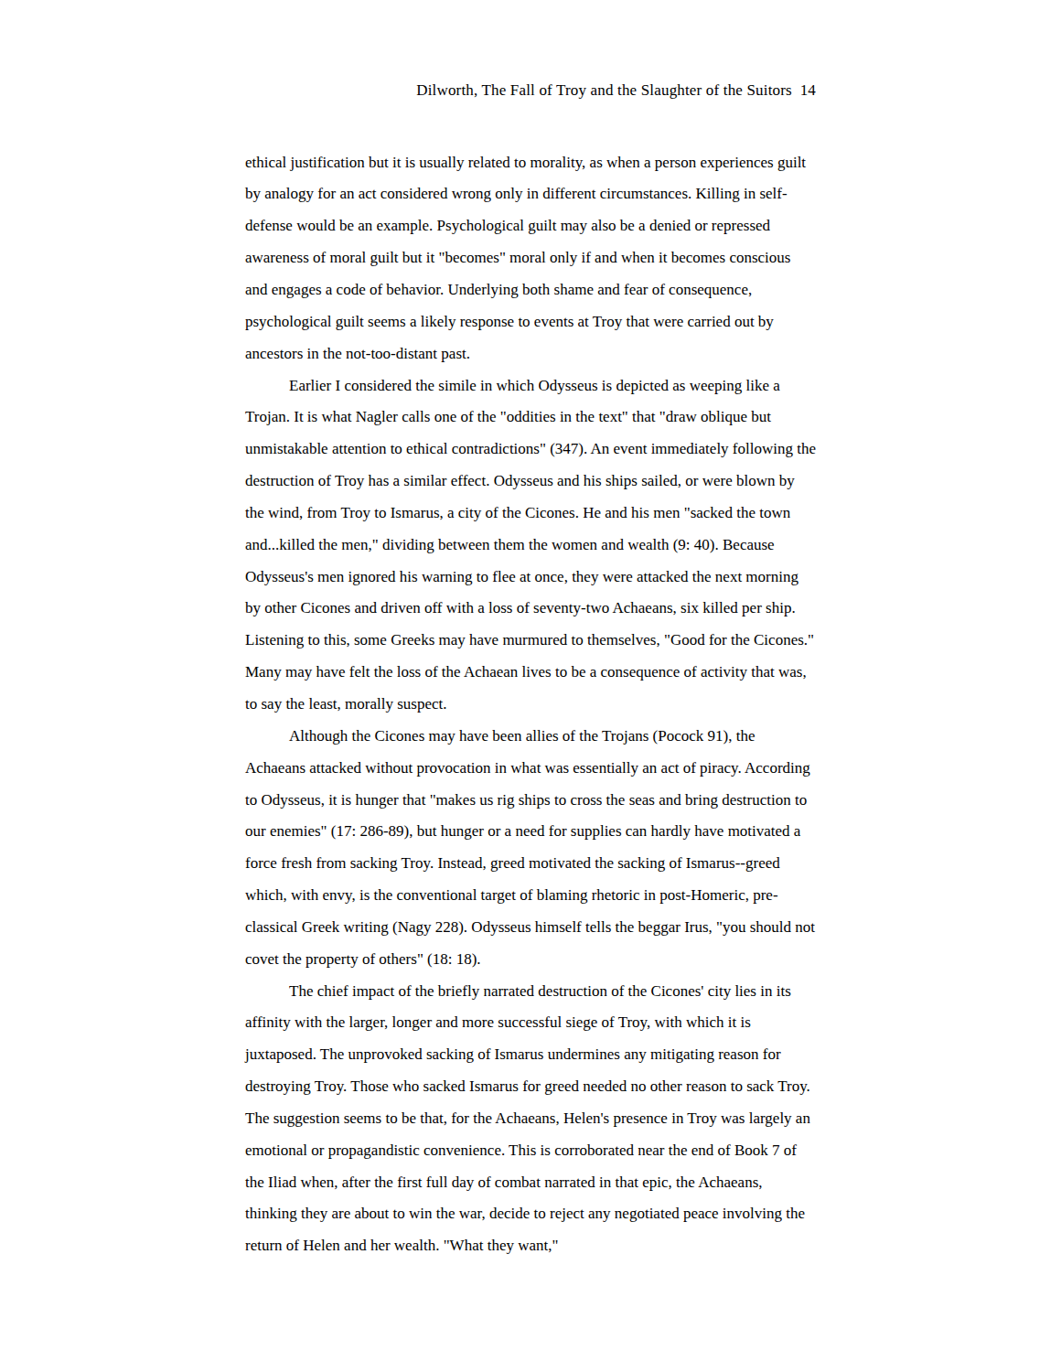Dilworth, The Fall of Troy and the Slaughter of the Suitors 14
ethical justification but it is usually related to morality, as when a person experiences guilt by analogy for an act considered wrong only in different circumstances. Killing in self-defense would be an example. Psychological guilt may also be a denied or repressed awareness of moral guilt but it "becomes" moral only if and when it becomes conscious and engages a code of behavior. Underlying both shame and fear of consequence, psychological guilt seems a likely response to events at Troy that were carried out by ancestors in the not-too-distant past.
Earlier I considered the simile in which Odysseus is depicted as weeping like a Trojan. It is what Nagler calls one of the "oddities in the text" that "draw oblique but unmistakable attention to ethical contradictions" (347). An event immediately following the destruction of Troy has a similar effect. Odysseus and his ships sailed, or were blown by the wind, from Troy to Ismarus, a city of the Cicones. He and his men "sacked the town and...killed the men," dividing between them the women and wealth (9: 40). Because Odysseus's men ignored his warning to flee at once, they were attacked the next morning by other Cicones and driven off with a loss of seventy-two Achaeans, six killed per ship. Listening to this, some Greeks may have murmured to themselves, "Good for the Cicones." Many may have felt the loss of the Achaean lives to be a consequence of activity that was, to say the least, morally suspect.
Although the Cicones may have been allies of the Trojans (Pocock 91), the Achaeans attacked without provocation in what was essentially an act of piracy. According to Odysseus, it is hunger that "makes us rig ships to cross the seas and bring destruction to our enemies" (17: 286-89), but hunger or a need for supplies can hardly have motivated a force fresh from sacking Troy. Instead, greed motivated the sacking of Ismarus--greed which, with envy, is the conventional target of blaming rhetoric in post-Homeric, pre-classical Greek writing (Nagy 228). Odysseus himself tells the beggar Irus, "you should not covet the property of others" (18: 18).
The chief impact of the briefly narrated destruction of the Cicones' city lies in its affinity with the larger, longer and more successful siege of Troy, with which it is juxtaposed. The unprovoked sacking of Ismarus undermines any mitigating reason for destroying Troy. Those who sacked Ismarus for greed needed no other reason to sack Troy. The suggestion seems to be that, for the Achaeans, Helen's presence in Troy was largely an emotional or propagandistic convenience. This is corroborated near the end of Book 7 of the Iliad when, after the first full day of combat narrated in that epic, the Achaeans, thinking they are about to win the war, decide to reject any negotiated peace involving the return of Helen and her wealth. "What they want,"